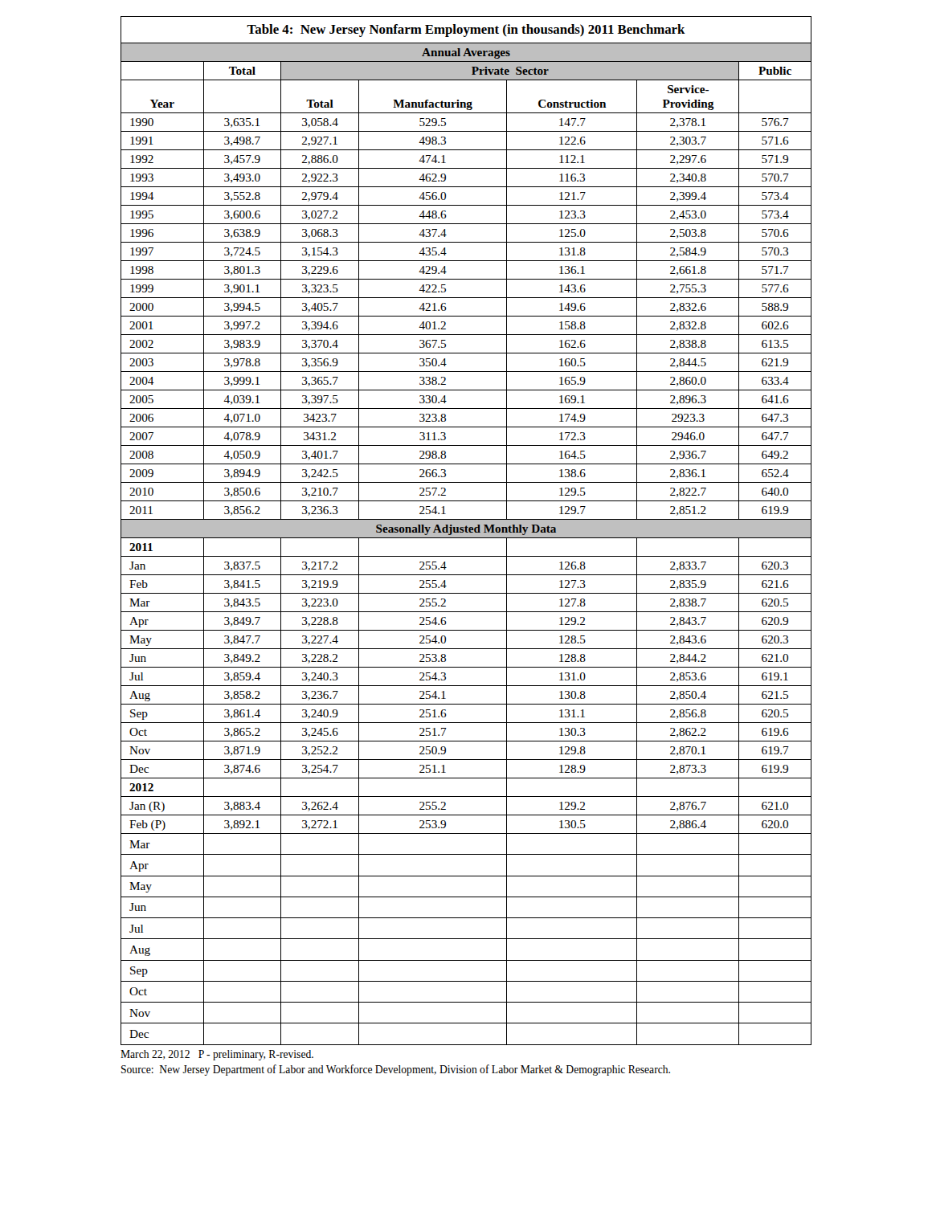Table 4: New Jersey Nonfarm Employment (in thousands) 2011 Benchmark
| Annual Averages |
| --- |
| | Total | Private Sector | Public |
| Year | | Total | Manufacturing | Construction | Service- Providing | |
| 1990 | 3,635.1 | 3,058.4 | 529.5 | 147.7 | 2,378.1 | 576.7 |
| 1991 | 3,498.7 | 2,927.1 | 498.3 | 122.6 | 2,303.7 | 571.6 |
| 1992 | 3,457.9 | 2,886.0 | 474.1 | 112.1 | 2,297.6 | 571.9 |
| 1993 | 3,493.0 | 2,922.3 | 462.9 | 116.3 | 2,340.8 | 570.7 |
| 1994 | 3,552.8 | 2,979.4 | 456.0 | 121.7 | 2,399.4 | 573.4 |
| 1995 | 3,600.6 | 3,027.2 | 448.6 | 123.3 | 2,453.0 | 573.4 |
| 1996 | 3,638.9 | 3,068.3 | 437.4 | 125.0 | 2,503.8 | 570.6 |
| 1997 | 3,724.5 | 3,154.3 | 435.4 | 131.8 | 2,584.9 | 570.3 |
| 1998 | 3,801.3 | 3,229.6 | 429.4 | 136.1 | 2,661.8 | 571.7 |
| 1999 | 3,901.1 | 3,323.5 | 422.5 | 143.6 | 2,755.3 | 577.6 |
| 2000 | 3,994.5 | 3,405.7 | 421.6 | 149.6 | 2,832.6 | 588.9 |
| 2001 | 3,997.2 | 3,394.6 | 401.2 | 158.8 | 2,832.8 | 602.6 |
| 2002 | 3,983.9 | 3,370.4 | 367.5 | 162.6 | 2,838.8 | 613.5 |
| 2003 | 3,978.8 | 3,356.9 | 350.4 | 160.5 | 2,844.5 | 621.9 |
| 2004 | 3,999.1 | 3,365.7 | 338.2 | 165.9 | 2,860.0 | 633.4 |
| 2005 | 4,039.1 | 3,397.5 | 330.4 | 169.1 | 2,896.3 | 641.6 |
| 2006 | 4,071.0 | 3423.7 | 323.8 | 174.9 | 2923.3 | 647.3 |
| 2007 | 4,078.9 | 3431.2 | 311.3 | 172.3 | 2946.0 | 647.7 |
| 2008 | 4,050.9 | 3,401.7 | 298.8 | 164.5 | 2,936.7 | 649.2 |
| 2009 | 3,894.9 | 3,242.5 | 266.3 | 138.6 | 2,836.1 | 652.4 |
| 2010 | 3,850.6 | 3,210.7 | 257.2 | 129.5 | 2,822.7 | 640.0 |
| 2011 | 3,856.2 | 3,236.3 | 254.1 | 129.7 | 2,851.2 | 619.9 |
| Seasonally Adjusted Monthly Data |
| 2011 | | | | | | |
| Jan | 3,837.5 | 3,217.2 | 255.4 | 126.8 | 2,833.7 | 620.3 |
| Feb | 3,841.5 | 3,219.9 | 255.4 | 127.3 | 2,835.9 | 621.6 |
| Mar | 3,843.5 | 3,223.0 | 255.2 | 127.8 | 2,838.7 | 620.5 |
| Apr | 3,849.7 | 3,228.8 | 254.6 | 129.2 | 2,843.7 | 620.9 |
| May | 3,847.7 | 3,227.4 | 254.0 | 128.5 | 2,843.6 | 620.3 |
| Jun | 3,849.2 | 3,228.2 | 253.8 | 128.8 | 2,844.2 | 621.0 |
| Jul | 3,859.4 | 3,240.3 | 254.3 | 131.0 | 2,853.6 | 619.1 |
| Aug | 3,858.2 | 3,236.7 | 254.1 | 130.8 | 2,850.4 | 621.5 |
| Sep | 3,861.4 | 3,240.9 | 251.6 | 131.1 | 2,856.8 | 620.5 |
| Oct | 3,865.2 | 3,245.6 | 251.7 | 130.3 | 2,862.2 | 619.6 |
| Nov | 3,871.9 | 3,252.2 | 250.9 | 129.8 | 2,870.1 | 619.7 |
| Dec | 3,874.6 | 3,254.7 | 251.1 | 128.9 | 2,873.3 | 619.9 |
| 2012 | | | | | | |
| Jan (R) | 3,883.4 | 3,262.4 | 255.2 | 129.2 | 2,876.7 | 621.0 |
| Feb (P) | 3,892.1 | 3,272.1 | 253.9 | 130.5 | 2,886.4 | 620.0 |
| Mar | | | | | | |
| Apr | | | | | | |
| May | | | | | | |
| Jun | | | | | | |
| Jul | | | | | | |
| Aug | | | | | | |
| Sep | | | | | | |
| Oct | | | | | | |
| Nov | | | | | | |
| Dec | | | | | | |
March 22, 2012 P - preliminary, R-revised.
Source: New Jersey Department of Labor and Workforce Development, Division of Labor Market & Demographic Research.